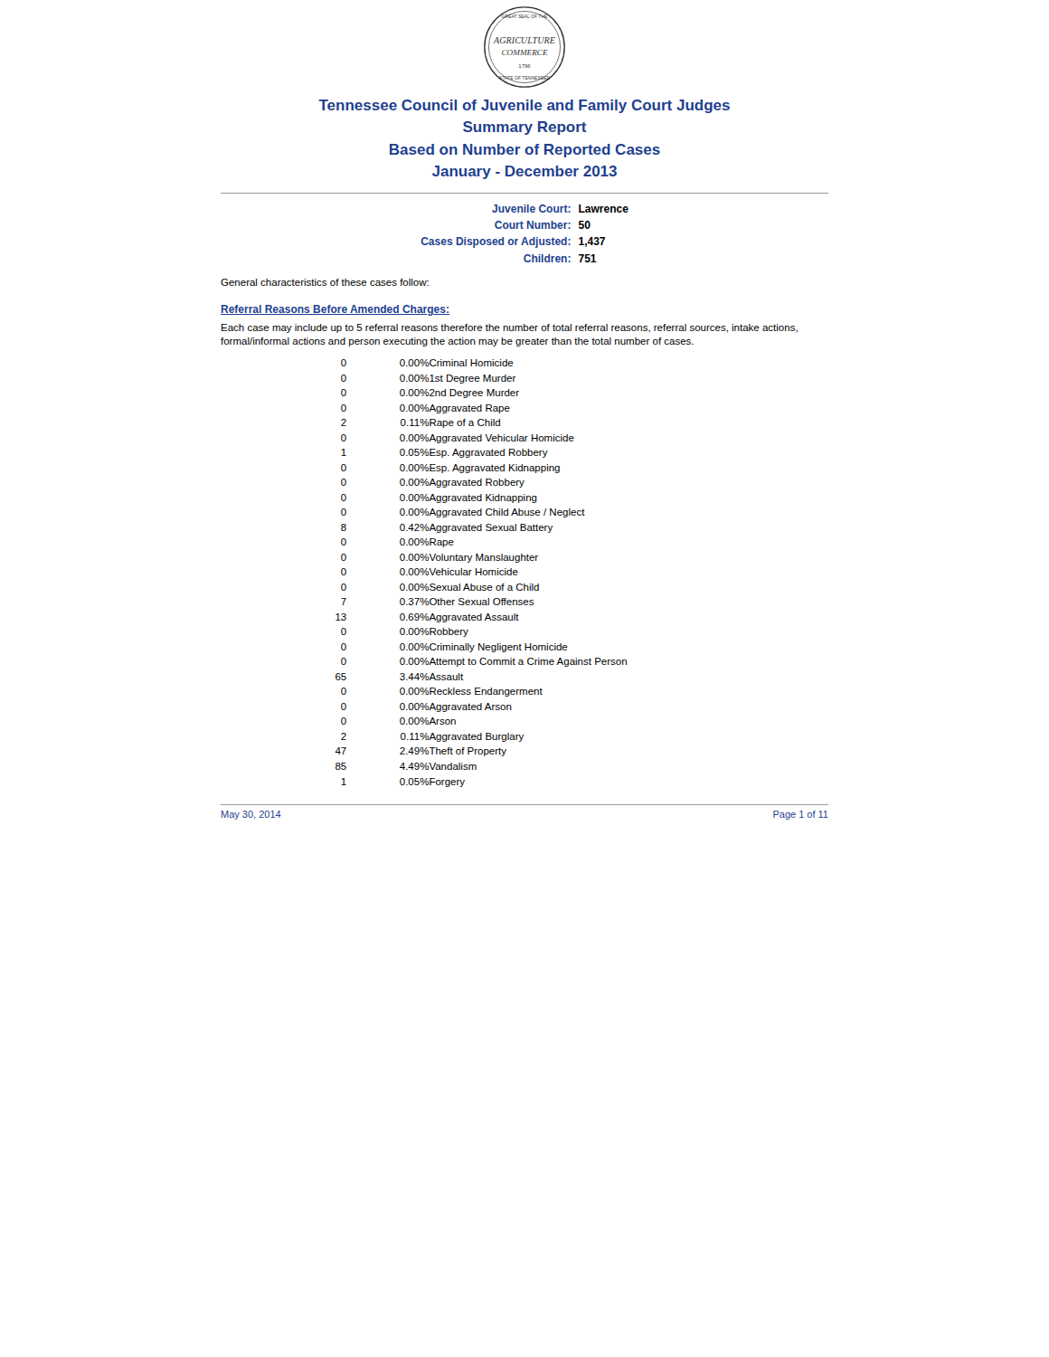Tennessee Council of Juvenile and Family Court Judges
Summary Report
Based on Number of Reported Cases
January - December 2013
| Juvenile Court: | Lawrence |
| Court Number: | 50 |
| Cases Disposed or Adjusted: | 1,437 |
| Children: | 751 |
General characteristics of these cases follow:
Referral Reasons Before Amended Charges:
Each case may include up to 5 referral reasons therefore the number of total referral reasons, referral sources, intake actions, formal/informal actions and person executing the action may be greater than the total number of cases.
| 0 | 0.00% | Criminal Homicide |
| 0 | 0.00% | 1st Degree Murder |
| 0 | 0.00% | 2nd Degree Murder |
| 0 | 0.00% | Aggravated Rape |
| 2 | 0.11% | Rape of a Child |
| 0 | 0.00% | Aggravated Vehicular Homicide |
| 1 | 0.05% | Esp. Aggravated Robbery |
| 0 | 0.00% | Esp. Aggravated Kidnapping |
| 0 | 0.00% | Aggravated Robbery |
| 0 | 0.00% | Aggravated Kidnapping |
| 0 | 0.00% | Aggravated Child Abuse / Neglect |
| 8 | 0.42% | Aggravated Sexual Battery |
| 0 | 0.00% | Rape |
| 0 | 0.00% | Voluntary Manslaughter |
| 0 | 0.00% | Vehicular Homicide |
| 0 | 0.00% | Sexual Abuse of a Child |
| 7 | 0.37% | Other Sexual Offenses |
| 13 | 0.69% | Aggravated Assault |
| 0 | 0.00% | Robbery |
| 0 | 0.00% | Criminally Negligent Homicide |
| 0 | 0.00% | Attempt to Commit a Crime Against Person |
| 65 | 3.44% | Assault |
| 0 | 0.00% | Reckless Endangerment |
| 0 | 0.00% | Aggravated Arson |
| 0 | 0.00% | Arson |
| 2 | 0.11% | Aggravated Burglary |
| 47 | 2.49% | Theft of Property |
| 85 | 4.49% | Vandalism |
| 1 | 0.05% | Forgery |
May 30, 2014
Page 1 of 11